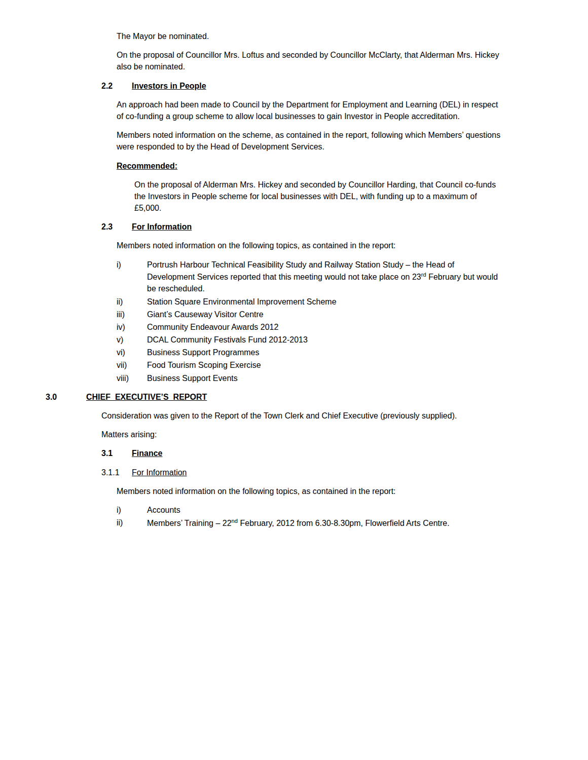The Mayor be nominated.
On the proposal of Councillor Mrs. Loftus and seconded by Councillor McClarty, that Alderman Mrs. Hickey also be nominated.
2.2 Investors in People
An approach had been made to Council by the Department for Employment and Learning (DEL) in respect of co-funding a group scheme to allow local businesses to gain Investor in People accreditation.
Members noted information on the scheme, as contained in the report, following which Members’ questions were responded to by the Head of Development Services.
Recommended:
On the proposal of Alderman Mrs. Hickey and seconded by Councillor Harding, that Council co-funds the Investors in People scheme for local businesses with DEL, with funding up to a maximum of £5,000.
2.3 For Information
Members noted information on the following topics, as contained in the report:
i) Portrush Harbour Technical Feasibility Study and Railway Station Study – the Head of Development Services reported that this meeting would not take place on 23rd February but would be rescheduled.
ii) Station Square Environmental Improvement Scheme
iii) Giant’s Causeway Visitor Centre
iv) Community Endeavour Awards 2012
v) DCAL Community Festivals Fund 2012-2013
vi) Business Support Programmes
vii) Food Tourism Scoping Exercise
viii) Business Support Events
3.0 CHIEF EXECUTIVE’S REPORT
Consideration was given to the Report of the Town Clerk and Chief Executive (previously supplied).
Matters arising:
3.1 Finance
3.1.1 For Information
Members noted information on the following topics, as contained in the report:
i) Accounts
ii) Members’ Training – 22nd February, 2012 from 6.30-8.30pm, Flowerfield Arts Centre.